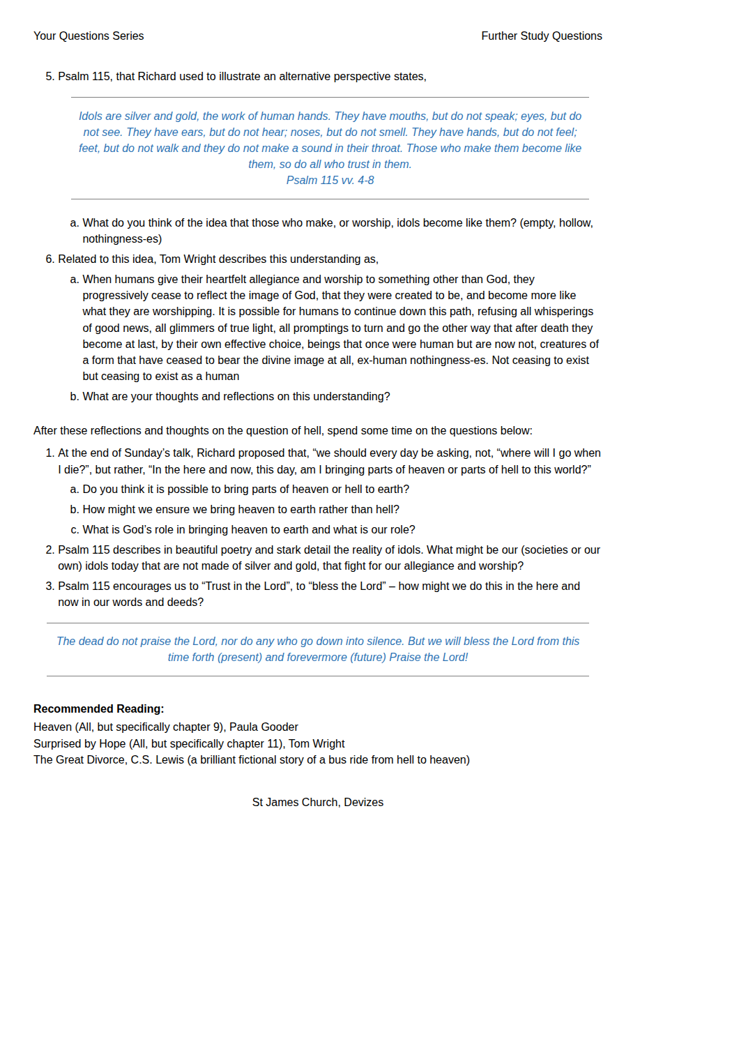Your Questions Series
Further Study Questions
Psalm 115, that Richard used to illustrate an alternative perspective states,
Idols are silver and gold, the work of human hands. They have mouths, but do not speak; eyes, but do not see. They have ears, but do not hear; noses, but do not smell. They have hands, but do not feel; feet, but do not walk and they do not make a sound in their throat. Those who make them become like them, so do all who trust in them.
Psalm 115 vv. 4-8
What do you think of the idea that those who make, or worship, idols become like them? (empty, hollow, nothingness-es)
Related to this idea, Tom Wright describes this understanding as,
When humans give their heartfelt allegiance and worship to something other than God, they progressively cease to reflect the image of God, that they were created to be, and become more like what they are worshipping. It is possible for humans to continue down this path, refusing all whisperings of good news, all glimmers of true light, all promptings to turn and go the other way that after death they become at last, by their own effective choice, beings that once were human but are now not, creatures of a form that have ceased to bear the divine image at all, ex-human nothingness-es. Not ceasing to exist but ceasing to exist as a human
What are your thoughts and reflections on this understanding?
After these reflections and thoughts on the question of hell, spend some time on the questions below:
At the end of Sunday’s talk, Richard proposed that, “we should every day be asking, not, “where will I go when I die?”, but rather, “In the here and now, this day, am I bringing parts of heaven or parts of hell to this world?”
Do you think it is possible to bring parts of heaven or hell to earth?
How might we ensure we bring heaven to earth rather than hell?
What is God’s role in bringing heaven to earth and what is our role?
Psalm 115 describes in beautiful poetry and stark detail the reality of idols. What might be our (societies or our own) idols today that are not made of silver and gold, that fight for our allegiance and worship?
Psalm 115 encourages us to “Trust in the Lord”, to “bless the Lord” – how might we do this in the here and now in our words and deeds?
The dead do not praise the Lord, nor do any who go down into silence. But we will bless the Lord from this time forth (present) and forevermore (future) Praise the Lord!
Recommended Reading:
Heaven (All, but specifically chapter 9), Paula Gooder
Surprised by Hope (All, but specifically chapter 11), Tom Wright
The Great Divorce, C.S. Lewis (a brilliant fictional story of a bus ride from hell to heaven)
St James Church, Devizes